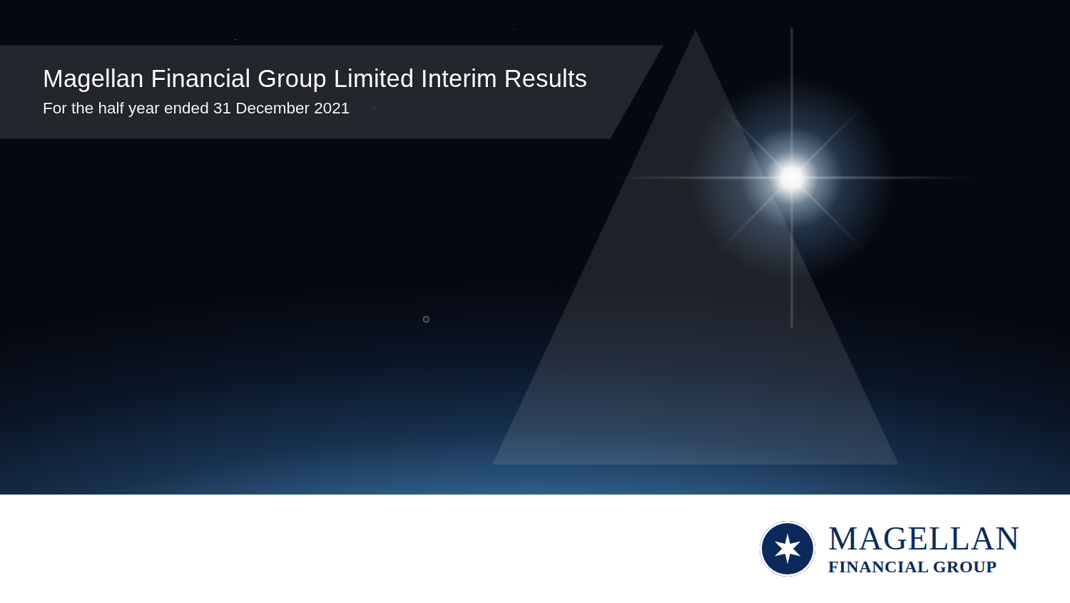Magellan Financial Group Limited Interim Results
For the half year ended 31 December 2021
MAGELLAN FINANCIAL GROUP